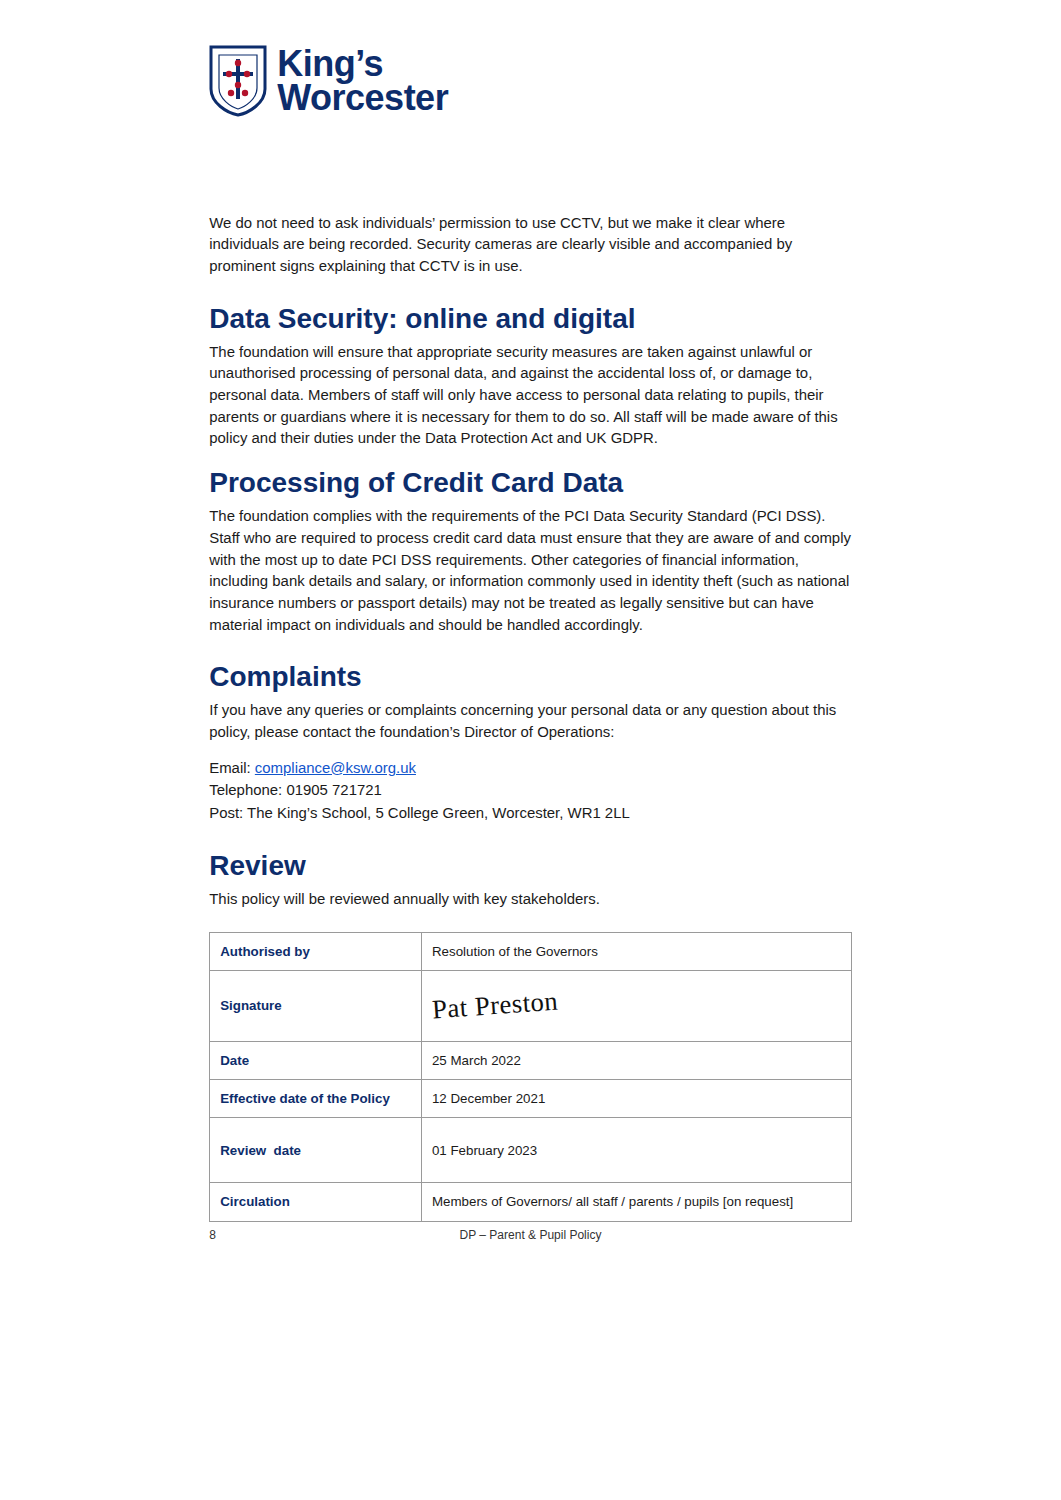King’s Worcester
We do not need to ask individuals’ permission to use CCTV, but we make it clear where individuals are being recorded. Security cameras are clearly visible and accompanied by prominent signs explaining that CCTV is in use.
Data Security: online and digital
The foundation will ensure that appropriate security measures are taken against unlawful or unauthorised processing of personal data, and against the accidental loss of, or damage to, personal data. Members of staff will only have access to personal data relating to pupils, their parents or guardians where it is necessary for them to do so. All staff will be made aware of this policy and their duties under the Data Protection Act and UK GDPR.
Processing of Credit Card Data
The foundation complies with the requirements of the PCI Data Security Standard (PCI DSS). Staff who are required to process credit card data must ensure that they are aware of and comply with the most up to date PCI DSS requirements. Other categories of financial information, including bank details and salary, or information commonly used in identity theft (such as national insurance numbers or passport details) may not be treated as legally sensitive but can have material impact on individuals and should be handled accordingly.
Complaints
If you have any queries or complaints concerning your personal data or any question about this policy, please contact the foundation’s Director of Operations:
Email: compliance@ksw.org.uk
Telephone: 01905 721721
Post: The King’s School, 5 College Green, Worcester, WR1 2LL
Review
This policy will be reviewed annually with key stakeholders.
| Authorised by | Resolution of the Governors |
| Signature | Pat Preston |
| Date | 25 March 2022 |
| Effective date of the Policy | 12 December 2021 |
| Review date | 01 February 2023 |
| Circulation | Members of Governors/ all staff / parents / pupils [on request] |
8
DP – Parent & Pupil Policy